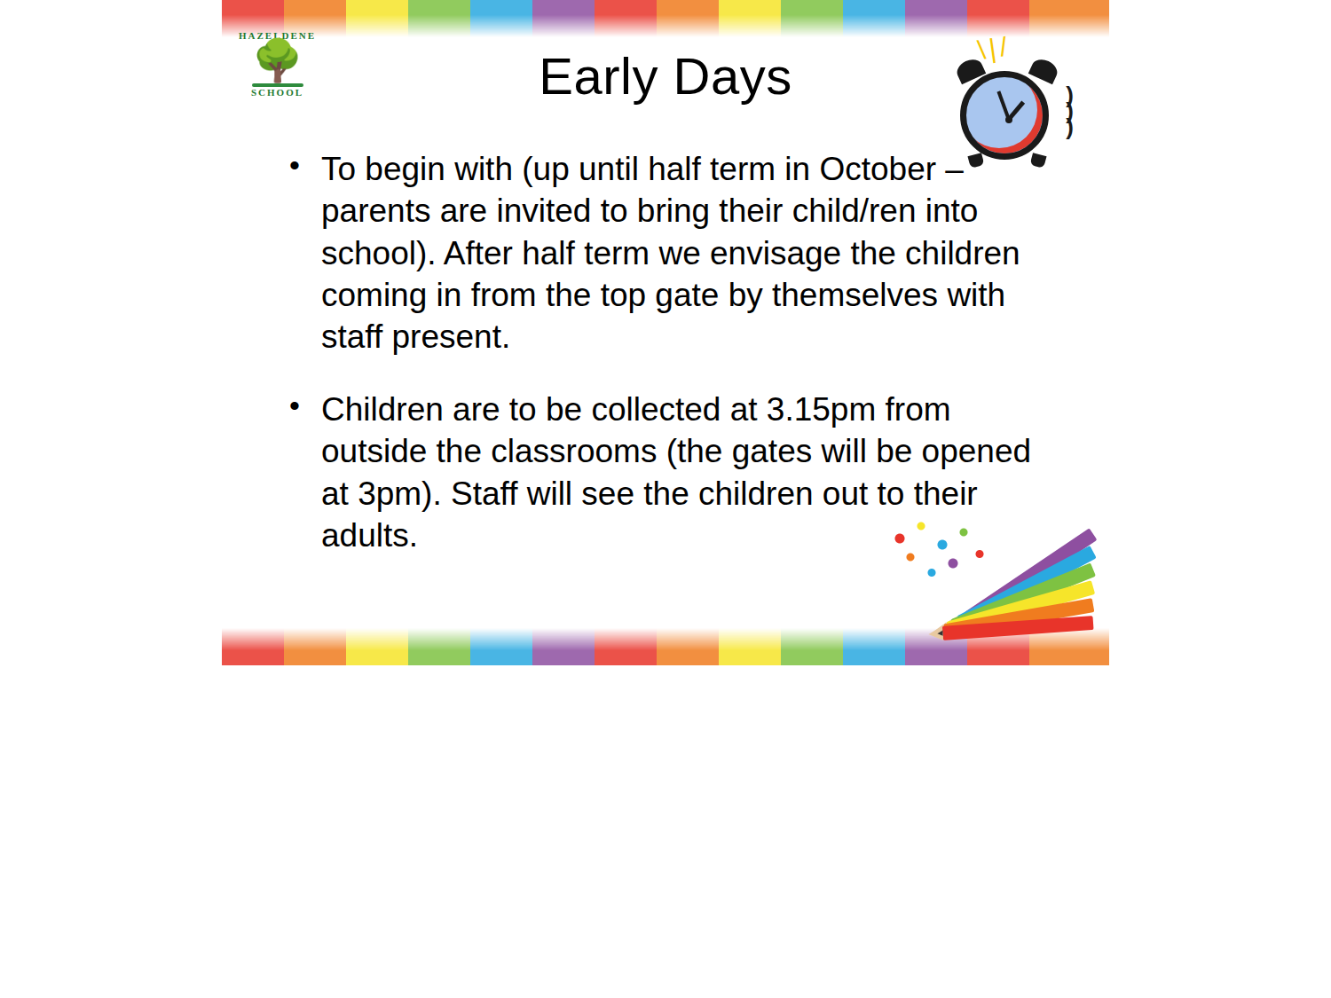HAZELDENE
🌳
SCHOOL
\ | /
)
)
)
Early Days
To begin with (up until half term in October – parents are invited to bring their child/ren into school). After half term we envisage the children coming in from the top gate by themselves with staff present.
Children are to be collected at 3.15pm from outside the classrooms (the gates will be opened at 3pm). Staff will see the children out to their adults.